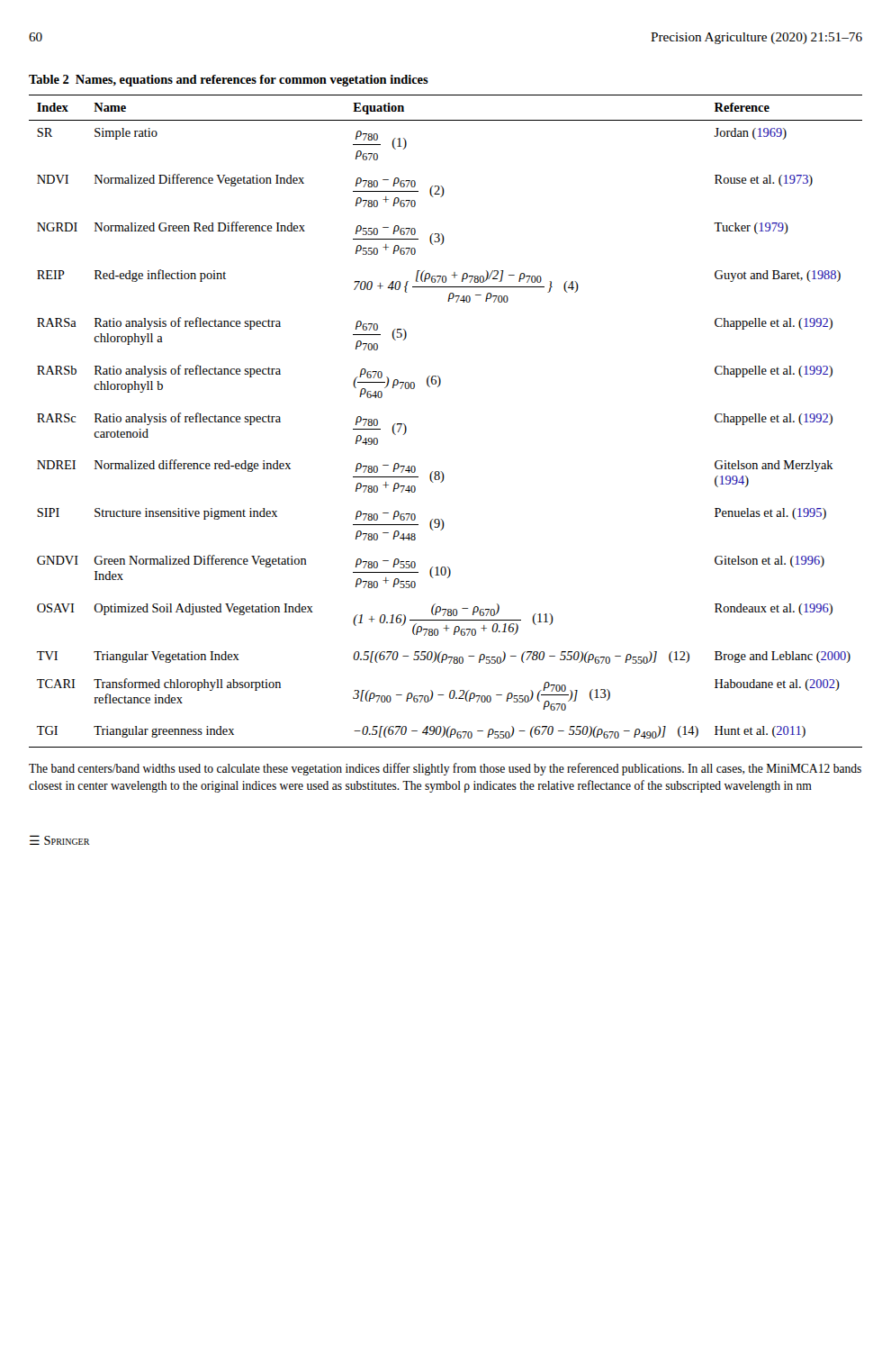60 Precision Agriculture (2020) 21:51–76
Table 2 Names, equations and references for common vegetation indices
| Index | Name | Equation | Reference |
| --- | --- | --- | --- |
| SR | Simple ratio | ρ 780 ρ 670 (1) | Jordan ( 1969 ) |
| NDVI | Normalized Difference Vegetation Index | ρ 780 − ρ 670 ρ 780 + ρ 670 (2) | Rouse et al. ( 1973 ) |
| NGRDI | Normalized Green Red Difference Index | ρ 550 − ρ 670 ρ 550 + ρ 670 (3) | Tucker ( 1979 ) |
| REIP | Red-edge inflection point | 700 + 40 { [(ρ 670 + ρ 780 )/2] − ρ 700 ρ 740 − ρ 700 } (4) | Guyot and Baret, ( 1988 ) |
| RARSa | Ratio analysis of reflectance spectra chlorophyll a | ρ 670 ρ 700 (5) | Chappelle et al. ( 1992 ) |
| RARSb | Ratio analysis of reflectance spectra chlorophyll b | ( ρ 670 ρ 640 ) ρ 700 (6) | Chappelle et al. ( 1992 ) |
| RARSc | Ratio analysis of reflectance spectra carotenoid | ρ 780 ρ 490 (7) | Chappelle et al. ( 1992 ) |
| NDREI | Normalized difference red-edge index | ρ 780 − ρ 740 ρ 780 + ρ 740 (8) | Gitelson and Merzlyak ( 1994 ) |
| SIPI | Structure insensitive pigment index | ρ 780 − ρ 670 ρ 780 − ρ 448 (9) | Penuelas et al. ( 1995 ) |
| GNDVI | Green Normalized Difference Vegetation Index | ρ 780 − ρ 550 ρ 780 + ρ 550 (10) | Gitelson et al. ( 1996 ) |
| OSAVI | Optimized Soil Adjusted Vegetation Index | (1 + 0.16) (ρ 780 − ρ 670 ) (ρ 780 + ρ 670 + 0.16) (11) | Rondeaux et al. ( 1996 ) |
| TVI | Triangular Vegetation Index | 0.5[(670 − 550)(ρ 780 − ρ 550 ) − (780 − 550)(ρ 670 − ρ 550 )] (12) | Broge and Leblanc ( 2000 ) |
| TCARI | Transformed chlorophyll absorption reflectance index | 3[(ρ 700 − ρ 670 ) − 0.2(ρ 700 − ρ 550 ) ( ρ 700 ρ 670 )] (13) | Haboudane et al. ( 2002 ) |
| TGI | Triangular greenness index | −0.5[(670 − 490)(ρ 670 − ρ 550 ) − (670 − 550)(ρ 670 − ρ 490 )] (14) | Hunt et al. ( 2011 ) |
The band centers/band widths used to calculate these vegetation indices differ slightly from those used by the referenced publications. In all cases, the MiniMCA12 bands closest in center wavelength to the original indices were used as substitutes. The symbol ρ indicates the relative reflectance of the subscripted wavelength in nm
☰ Springer